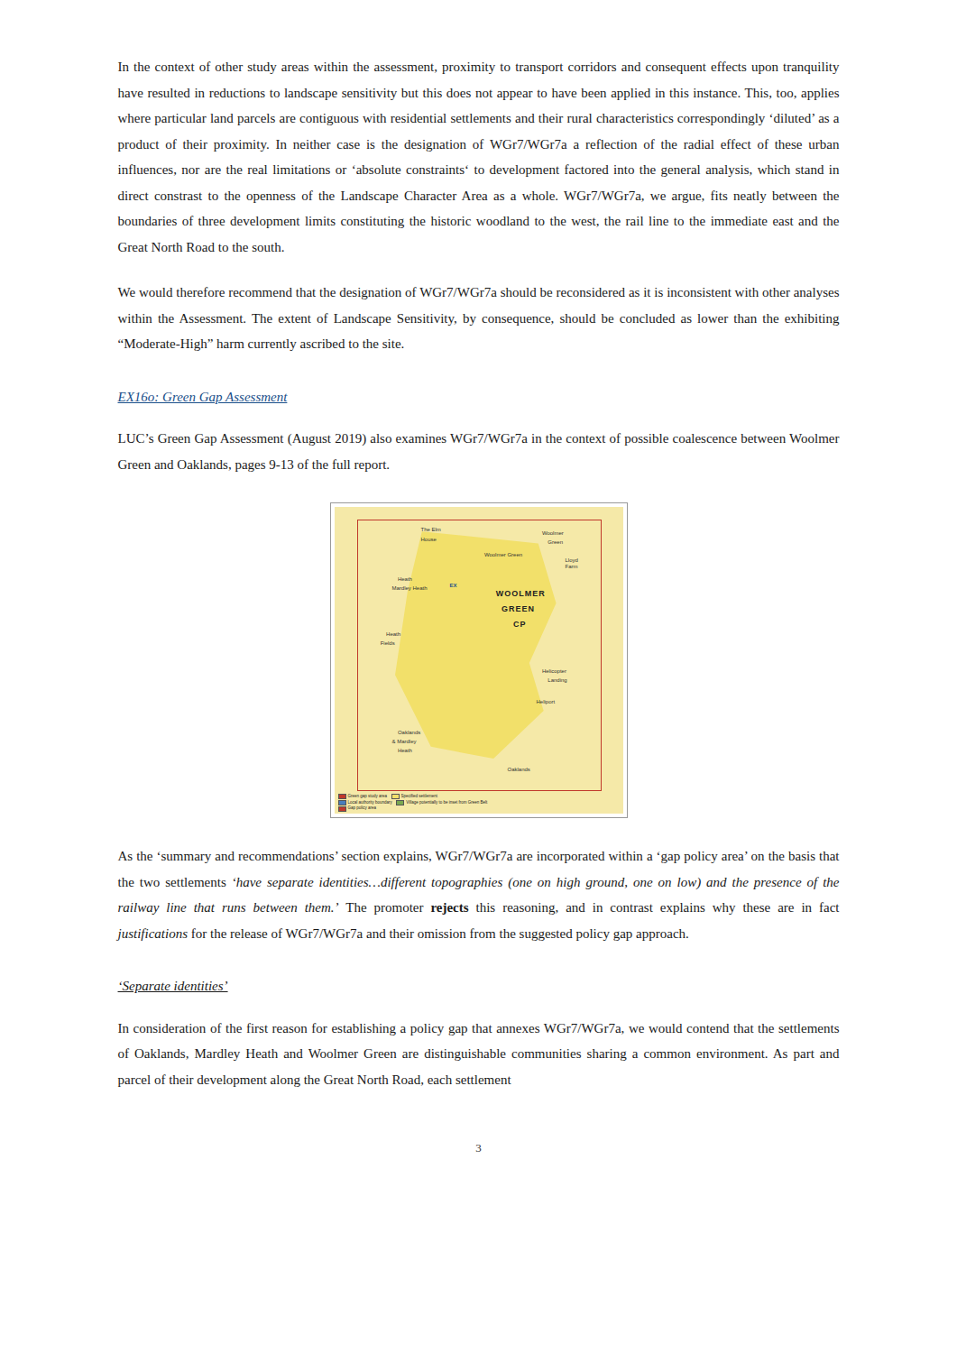In the context of other study areas within the assessment, proximity to transport corridors and consequent effects upon tranquility have resulted in reductions to landscape sensitivity but this does not appear to have been applied in this instance. This, too, applies where particular land parcels are contiguous with residential settlements and their rural characteristics correspondingly ‘diluted’ as a product of their proximity. In neither case is the designation of WGr7/WGr7a a reflection of the radial effect of these urban influences, nor are the real limitations or ‘absolute constraints‘ to development factored into the general analysis, which stand in direct constrast to the openness of the Landscape Character Area as a whole. WGr7/WGr7a, we argue, fits neatly between the boundaries of three development limits constituting the historic woodland to the west, the rail line to the immediate east and the Great North Road to the south.
We would therefore recommend that the designation of WGr7/WGr7a should be reconsidered as it is inconsistent with other analyses within the Assessment. The extent of Landscape Sensitivity, by consequence, should be concluded as lower than the exhibiting “Moderate-High” harm currently ascribed to the site.
EX16o: Green Gap Assessment
LUC’s Green Gap Assessment (August 2019) also examines WGr7/WGr7a in the context of possible coalescence between Woolmer Green and Oaklands, pages 9-13 of the full report.
The Elm House Woolmer Green Woolmer Green Lloyd Farm Heath Mardley Heath WOOLMER GREEN CP EX Heath Fields Helicopter Landing Heliport Oaklands & Mardley Heath Oaklands
Green gap study area Specified settlement
Local authority boundary Village potentially to be inset from Green Belt
Gap policy area
As the ‘summary and recommendations’ section explains, WGr7/WGr7a are incorporated within a ‘gap policy area’ on the basis that the two settlements ‘have separate identities…different topographies (one on high ground, one on low) and the presence of the railway line that runs between them.’ The promoter rejects this reasoning, and in contrast explains why these are in fact justifications for the release of WGr7/WGr7a and their omission from the suggested policy gap approach.
‘Separate identities’
In consideration of the first reason for establishing a policy gap that annexes WGr7/WGr7a, we would contend that the settlements of Oaklands, Mardley Heath and Woolmer Green are distinguishable communities sharing a common environment. As part and parcel of their development along the Great North Road, each settlement
3